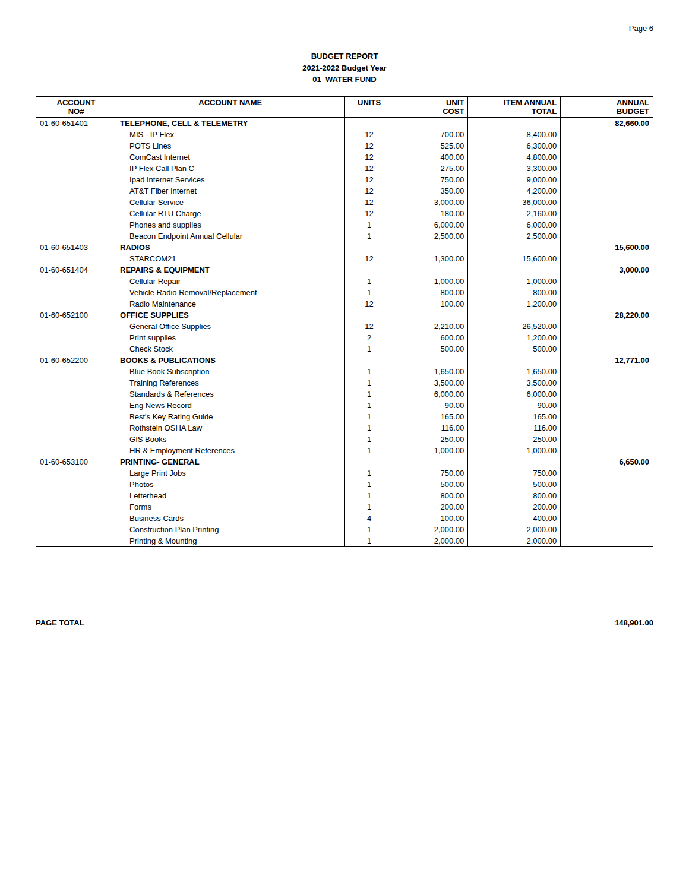Page 6
BUDGET REPORT
2021-2022 Budget Year
01 WATER FUND
| ACCOUNT NO# | ACCOUNT NAME | UNITS | UNIT COST | ITEM ANNUAL TOTAL | ANNUAL BUDGET |
| --- | --- | --- | --- | --- | --- |
| 01-60-651401 | TELEPHONE, CELL & TELEMETRY | | | | 82,660.00 |
| | MIS - IP Flex | 12 | 700.00 | 8,400.00 | |
| | POTS Lines | 12 | 525.00 | 6,300.00 | |
| | ComCast Internet | 12 | 400.00 | 4,800.00 | |
| | IP Flex Call Plan C | 12 | 275.00 | 3,300.00 | |
| | Ipad Internet Services | 12 | 750.00 | 9,000.00 | |
| | AT&T Fiber Internet | 12 | 350.00 | 4,200.00 | |
| | Cellular Service | 12 | 3,000.00 | 36,000.00 | |
| | Cellular RTU Charge | 12 | 180.00 | 2,160.00 | |
| | Phones and supplies | 1 | 6,000.00 | 6,000.00 | |
| | Beacon Endpoint Annual Cellular | 1 | 2,500.00 | 2,500.00 | |
| 01-60-651403 | RADIOS | | | | 15,600.00 |
| | STARCOM21 | 12 | 1,300.00 | 15,600.00 | |
| 01-60-651404 | REPAIRS & EQUIPMENT | | | | 3,000.00 |
| | Cellular Repair | 1 | 1,000.00 | 1,000.00 | |
| | Vehicle Radio Removal/Replacement | 1 | 800.00 | 800.00 | |
| | Radio Maintenance | 12 | 100.00 | 1,200.00 | |
| 01-60-652100 | OFFICE SUPPLIES | | | | 28,220.00 |
| | General Office Supplies | 12 | 2,210.00 | 26,520.00 | |
| | Print supplies | 2 | 600.00 | 1,200.00 | |
| | Check Stock | 1 | 500.00 | 500.00 | |
| 01-60-652200 | BOOKS & PUBLICATIONS | | | | 12,771.00 |
| | Blue Book Subscription | 1 | 1,650.00 | 1,650.00 | |
| | Training References | 1 | 3,500.00 | 3,500.00 | |
| | Standards & References | 1 | 6,000.00 | 6,000.00 | |
| | Eng News Record | 1 | 90.00 | 90.00 | |
| | Best's Key Rating Guide | 1 | 165.00 | 165.00 | |
| | Rothstein OSHA Law | 1 | 116.00 | 116.00 | |
| | GIS Books | 1 | 250.00 | 250.00 | |
| | HR & Employment References | 1 | 1,000.00 | 1,000.00 | |
| 01-60-653100 | PRINTING- GENERAL | | | | 6,650.00 |
| | Large Print Jobs | 1 | 750.00 | 750.00 | |
| | Photos | 1 | 500.00 | 500.00 | |
| | Letterhead | 1 | 800.00 | 800.00 | |
| | Forms | 1 | 200.00 | 200.00 | |
| | Business Cards | 4 | 100.00 | 400.00 | |
| | Construction Plan Printing | 1 | 2,000.00 | 2,000.00 | |
| | Printing & Mounting | 1 | 2,000.00 | 2,000.00 | |
PAGE TOTAL 148,901.00